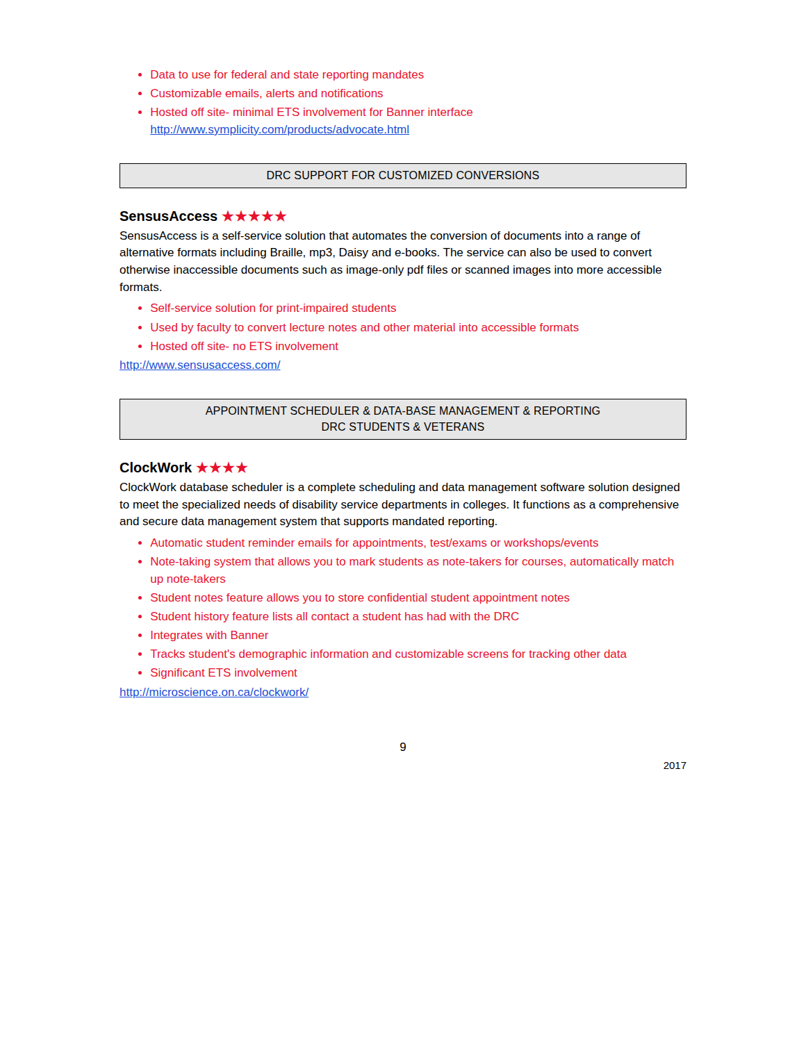Data to use for federal and state reporting mandates
Customizable emails, alerts and notifications
Hosted off site- minimal ETS involvement for Banner interface
http://www.symplicity.com/products/advocate.html
DRC SUPPORT FOR CUSTOMIZED CONVERSIONS
SensusAccess ★★★★★
SensusAccess is a self-service solution that automates the conversion of documents into a range of alternative formats including Braille, mp3, Daisy and e-books. The service can also be used to convert otherwise inaccessible documents such as image-only pdf files or scanned images into more accessible formats.
Self-service solution for print-impaired students
Used by faculty to convert lecture notes and other material into accessible formats
Hosted off site- no ETS involvement
http://www.sensusaccess.com/
APPOINTMENT SCHEDULER & DATA-BASE MANAGEMENT & REPORTING
DRC STUDENTS & VETERANS
ClockWork ★★★★
ClockWork database scheduler is a complete scheduling and data management software solution designed to meet the specialized needs of disability service departments in colleges. It functions as a comprehensive and secure data management system that supports mandated reporting.
Automatic student reminder emails for appointments, test/exams or workshops/events
Note-taking system that allows you to mark students as note-takers for courses, automatically match up note-takers
Student notes feature allows you to store confidential student appointment notes
Student history feature lists all contact a student has had with the DRC
Integrates with Banner
Tracks student's demographic information and customizable screens for tracking other data
Significant ETS involvement
http://microscience.on.ca/clockwork/
9
2017